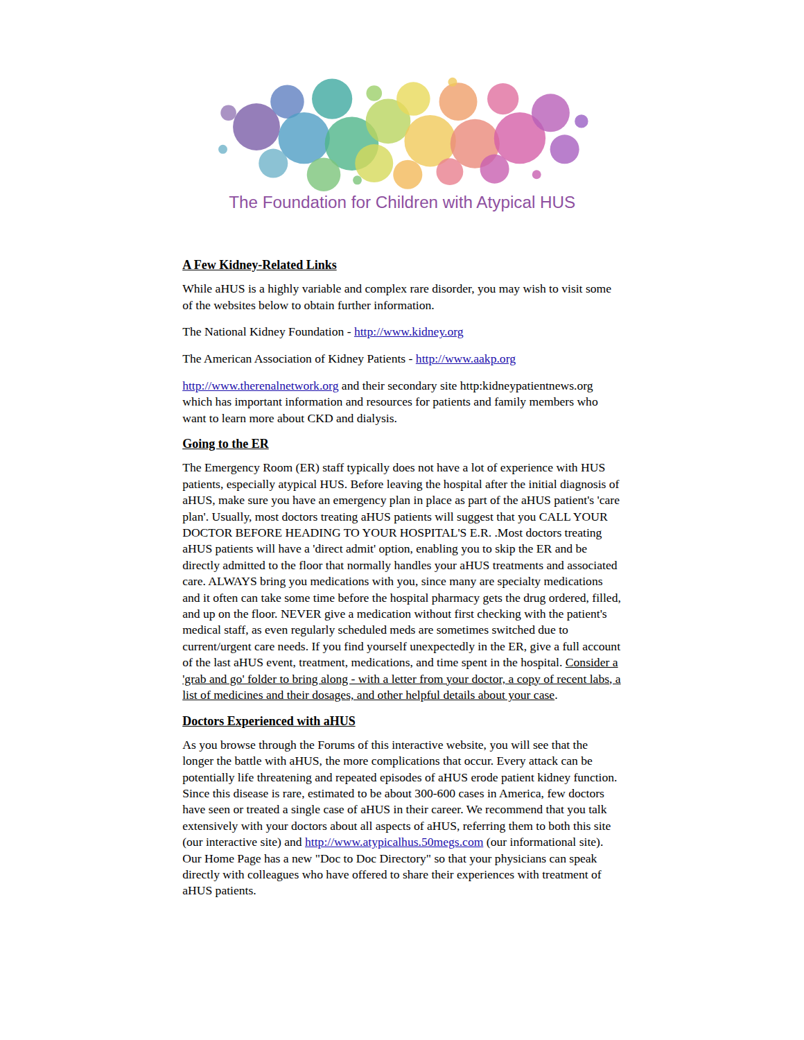The Foundation for Children with Atypical HUS
A Few Kidney-Related Links
While aHUS is a highly variable and complex rare disorder, you may wish to visit some of the websites below to obtain further information.
The National Kidney Foundation - http://www.kidney.org
The American Association of Kidney Patients - http://www.aakp.org
http://www.therenalnetwork.org and their secondary site http:kidneypatientnews.org which has important information and resources for patients and family members who want to learn more about CKD and dialysis.
Going to the ER
The Emergency Room (ER) staff typically does not have a lot of experience with HUS patients, especially atypical HUS. Before leaving the hospital after the initial diagnosis of aHUS, make sure you have an emergency plan in place as part of the aHUS patient's 'care plan'. Usually, most doctors treating aHUS patients will suggest that you CALL YOUR DOCTOR BEFORE HEADING TO YOUR HOSPITAL'S E.R. .Most doctors treating aHUS patients will have a 'direct admit' option, enabling you to skip the ER and be directly admitted to the floor that normally handles your aHUS treatments and associated care. ALWAYS bring you medications with you, since many are specialty medications and it often can take some time before the hospital pharmacy gets the drug ordered, filled, and up on the floor. NEVER give a medication without first checking with the patient's medical staff, as even regularly scheduled meds are sometimes switched due to current/urgent care needs. If you find yourself unexpectedly in the ER, give a full account of the last aHUS event, treatment, medications, and time spent in the hospital. Consider a 'grab and go' folder to bring along - with a letter from your doctor, a copy of recent labs, a list of medicines and their dosages, and other helpful details about your case.
Doctors Experienced with aHUS
As you browse through the Forums of this interactive website, you will see that the longer the battle with aHUS, the more complications that occur. Every attack can be potentially life threatening and repeated episodes of aHUS erode patient kidney function. Since this disease is rare, estimated to be about 300-600 cases in America, few doctors have seen or treated a single case of aHUS in their career. We recommend that you talk extensively with your doctors about all aspects of aHUS, referring them to both this site (our interactive site) and http://www.atypicalhus.50megs.com (our informational site). Our Home Page has a new "Doc to Doc Directory" so that your physicians can speak directly with colleagues who have offered to share their experiences with treatment of aHUS patients.